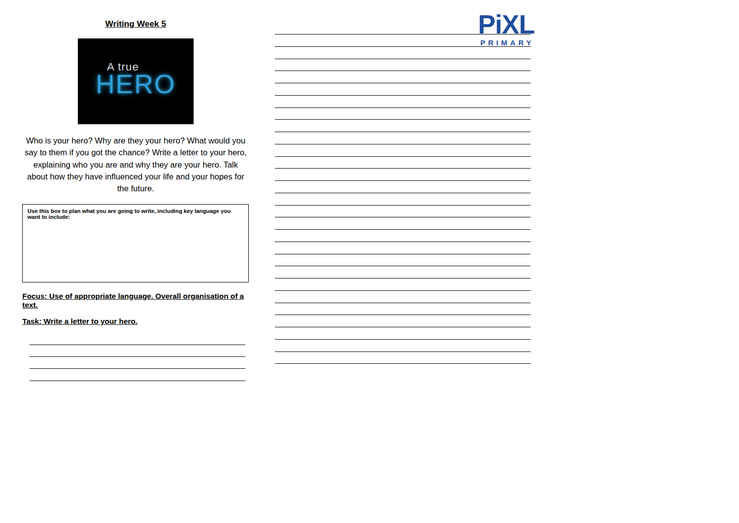Pi XL
PRIMARY
Writing Week 5
A true HERO
Who is your hero? Why are they your hero? What would you say to them if you got the chance? Write a letter to your hero, explaining who you are and why they are your hero. Talk about how they have influenced your life and your hopes for the future.
Use this box to plan what you are going to write, including key language you want to include:
Focus: Use of appropriate language. Overall organisation of a text.
Task: Write a letter to your hero.